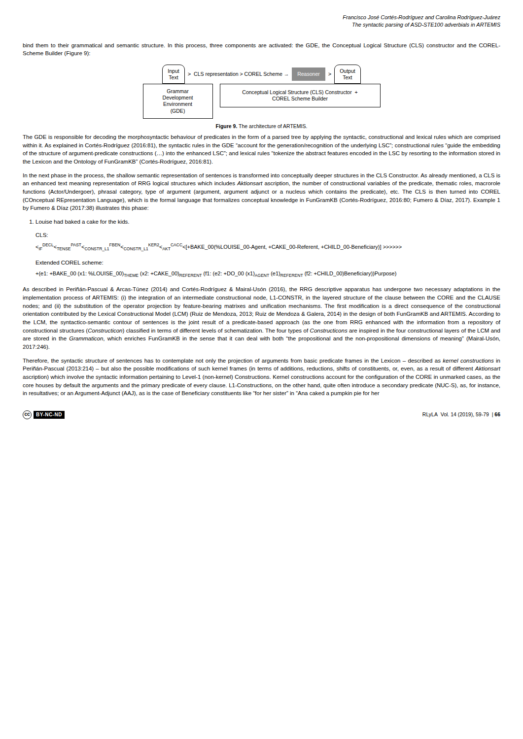Francisco José Cortés-Rodríguez and Carolina Rodríguez-Juárez The syntactic parsing of ASD-STE100 adverbials in ARTEMIS
bind them to their grammatical and semantic structure. In this process, three components are activated: the GDE, the Conceptual Logical Structure (CLS) constructor and the COREL-Scheme Builder (Figure 9):
Input
Text
> CLS representation > COREL Scheme →
Reasoner
>
Output
Text
Grammar
Development
Environment
(GDE)
Conceptual Logical Structure (CLS) Constructor +
COREL Scheme Builder
Figure 9. The architecture of ARTEMIS.
The GDE is responsible for decoding the morphosyntactic behaviour of predicates in the form of a parsed tree by applying the syntactic, constructional and lexical rules which are comprised within it. As explained in Cortés-Rodríguez (2016:81), the syntactic rules in the GDE “account for the generation/recognition of the underlying LSC”; constructional rules “guide the embedding of the structure of argument-predicate constructions (…) into the enhanced LSC”; and lexical rules “tokenize the abstract features encoded in the LSC by resorting to the information stored in the Lexicon and the Ontology of FunGramKB” (Cortés-Rodríguez, 2016:81).
In the next phase in the process, the shallow semantic representation of sentences is transformed into conceptually deeper structures in the CLS Constructor. As already mentioned, a CLS is an enhanced text meaning representation of RRG logical structures which includes Aktionsart ascription, the number of constructional variables of the predicate, thematic roles, macrorole functions (Actor/Undergoer), phrasal category, type of argument (argument, argument adjunct or a nucleus which contains the predicate), etc. The CLS is then turned into COREL (COnceptual REpresentation Language), which is the formal language that formalizes conceptual knowledge in FunGramKB (Cortés-Rodríguez, 2016:80; Fumero & Díaz, 2017). Example 1 by Fumero & Díaz (2017:38) illustrates this phase:
Louise had baked a cake for the kids.
CLS:
<IFDECL<TENSEPAST<CONSTR_L1FBEN<CONSTR_L1KER2<AKTCACC<[+BAKE_00(%LOUISE_00-Agent, +CAKE_00-Referent, +CHILD_00-Beneficiary)] >>>>>>
Extended COREL scheme:
+(e1: +BAKE_00 (x1: %LOUISE_00)THEME (x2: +CAKE_00)REFERENT (f1: (e2: +DO_00 (x1)AGENT (e1)REFERENT (f2: +CHILD_00)Beneficiary))Purpose)
As described in Periñán-Pascual & Arcas-Túnez (2014) and Cortés-Rodríguez & Mairal-Usón (2016), the RRG descriptive apparatus has undergone two necessary adaptations in the implementation process of ARTEMIS: (i) the integration of an intermediate constructional node, L1-CONSTR, in the layered structure of the clause between the CORE and the CLAUSE nodes; and (ii) the substitution of the operator projection by feature-bearing matrixes and unification mechanisms. The first modification is a direct consequence of the constructional orientation contributed by the Lexical Constructional Model (LCM) (Ruiz de Mendoza, 2013; Ruiz de Mendoza & Galera, 2014) in the design of both FunGramKB and ARTEMIS. According to the LCM, the syntactico-semantic contour of sentences is the joint result of a predicate-based approach (as the one from RRG enhanced with the information from a repository of constructional structures (Constructicon) classified in terms of different levels of schematization. The four types of Constructicons are inspired in the four constructional layers of the LCM and are stored in the Grammaticon, which enriches FunGramKB in the sense that it can deal with both “the propositional and the non-propositional dimensions of meaning” (Mairal-Usón, 2017:246).
Therefore, the syntactic structure of sentences has to contemplate not only the projection of arguments from basic predicate frames in the Lexicon – described as kernel constructions in Periñán-Pascual (2013:214) – but also the possible modifications of such kernel frames (in terms of additions, reductions, shifts of constituents, or, even, as a result of different Aktionsart ascription) which involve the syntactic information pertaining to Level-1 (non-kernel) Constructions. Kernel constructions account for the configuration of the CORE in unmarked cases, as the core houses by default the arguments and the primary predicate of every clause. L1-Constructions, on the other hand, quite often introduce a secondary predicate (NUC-S), as, for instance, in resultatives; or an Argument-Adjunct (AAJ), as is the case of Beneficiary constituents like “for her sister” in “Ana caked a pumpkin pie for her
cc BY-NC-ND RLyLA Vol. 14 (2019), 59-79 | 66